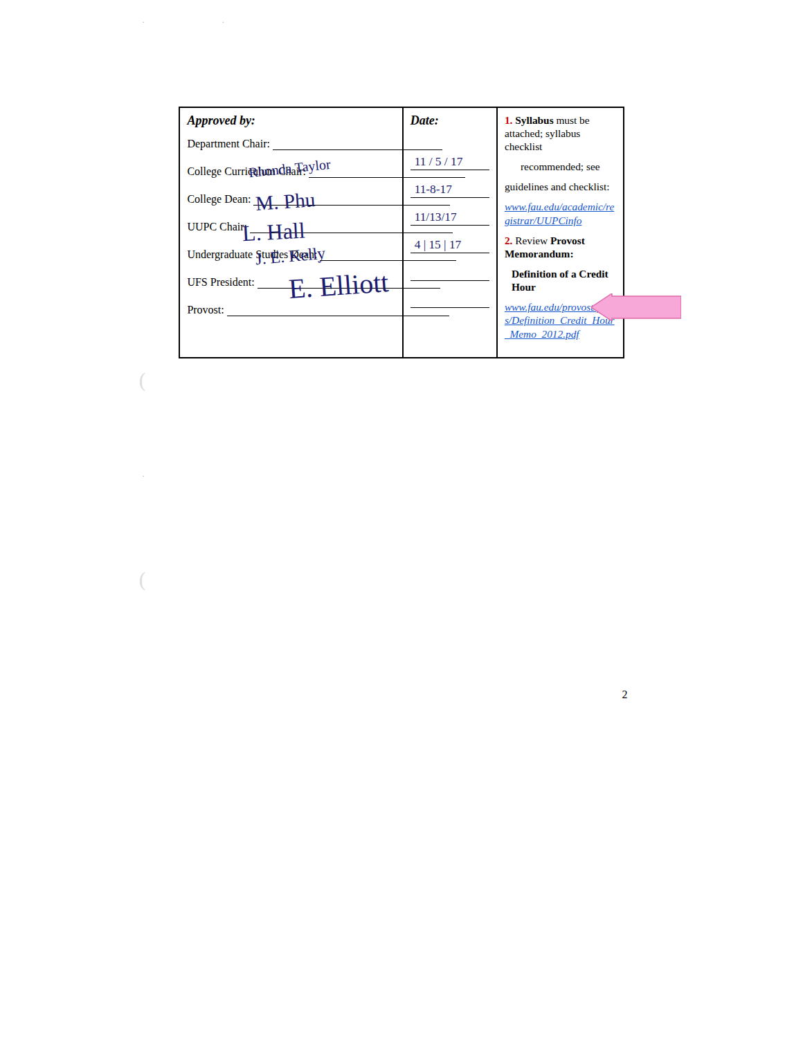.
.
(
(
.
| Approved by: Department Chair: College Curriculum Chair: College Dean: UUPC Chair: Undergraduate Studies Dean: UFS President: Provost: | Date: 11 / 5 / 17 11-8-17 11/13/17 4 / 15 / 17 | 1. Syllabus must be attached; syllabus checklist recommended; see guidelines and checklist: www.fau.edu/academic/registrar/UUPCinfo 2. Review Provost Memorandum: Definition of a Credit Hour www.fau.edu/provost/files/Definition_Credit_Hour_Memo_2012.pdf |
Rhonda Taylor
M. Phu
L. Hall
J. E. Kelly
E. Elliott
2